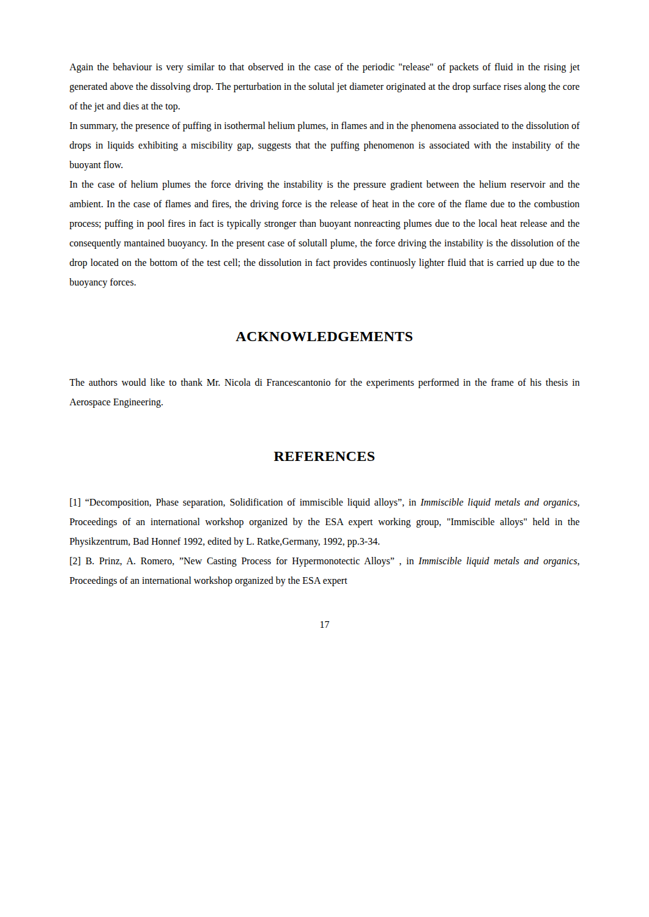Again the behaviour is very similar to that observed in the case of the periodic "release" of packets of fluid in the rising jet generated above the dissolving drop. The perturbation in the solutal jet diameter originated at the drop surface rises along the core of the jet and dies at the top.
In summary, the presence of puffing in isothermal helium plumes, in flames and in the phenomena associated to the dissolution of drops in liquids exhibiting a miscibility gap, suggests that the puffing phenomenon is associated with the instability of the buoyant flow.
In the case of helium plumes the force driving the instability is the pressure gradient between the helium reservoir and the ambient. In the case of flames and fires, the driving force is the release of heat in the core of the flame due to the combustion process; puffing in pool fires in fact is typically stronger than buoyant nonreacting plumes due to the local heat release and the consequently mantained buoyancy. In the present case of solutall plume, the force driving the instability is the dissolution of the drop located on the bottom of the test cell; the dissolution in fact provides continuosly lighter fluid that is carried up due to the buoyancy forces.
Acknowledgements
The authors would like to thank Mr. Nicola di Francescantonio for the experiments performed in the frame of his thesis in Aerospace Engineering.
References
[1] “Decomposition, Phase separation, Solidification of immiscible liquid alloys”, in Immiscible liquid metals and organics, Proceedings of an international workshop organized by the ESA expert working group, "Immiscible alloys" held in the Physikzentrum, Bad Honnef 1992, edited by L. Ratke,Germany, 1992, pp.3-34.
[2] B. Prinz, A. Romero, ”New Casting Process for Hypermonotectic Alloys” , in Immiscible liquid metals and organics, Proceedings of an international workshop organized by the ESA expert
17